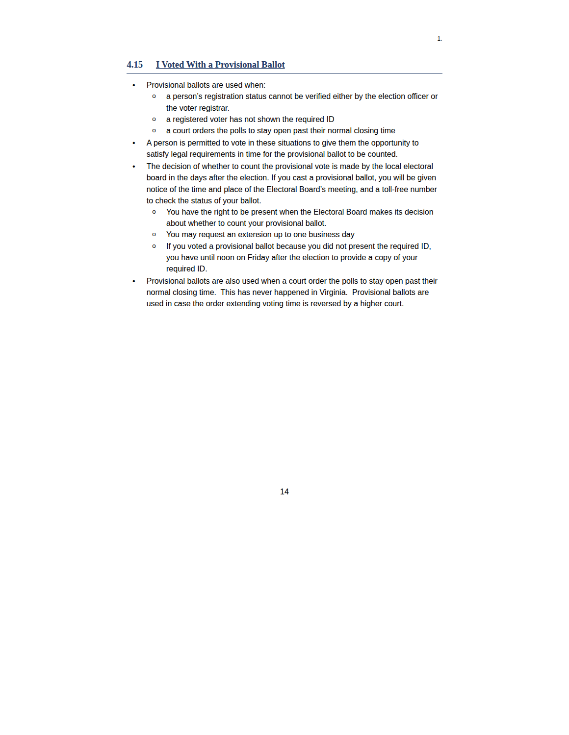1.
4.15 I Voted With a Provisional Ballot
Provisional ballots are used when:
a person’s registration status cannot be verified either by the election officer or the voter registrar.
a registered voter has not shown the required ID
a court orders the polls to stay open past their normal closing time
A person is permitted to vote in these situations to give them the opportunity to satisfy legal requirements in time for the provisional ballot to be counted.
The decision of whether to count the provisional vote is made by the local electoral board in the days after the election. If you cast a provisional ballot, you will be given notice of the time and place of the Electoral Board’s meeting, and a toll-free number to check the status of your ballot.
You have the right to be present when the Electoral Board makes its decision about whether to count your provisional ballot.
You may request an extension up to one business day
If you voted a provisional ballot because you did not present the required ID, you have until noon on Friday after the election to provide a copy of your required ID.
Provisional ballots are also used when a court order the polls to stay open past their normal closing time. This has never happened in Virginia. Provisional ballots are used in case the order extending voting time is reversed by a higher court.
14